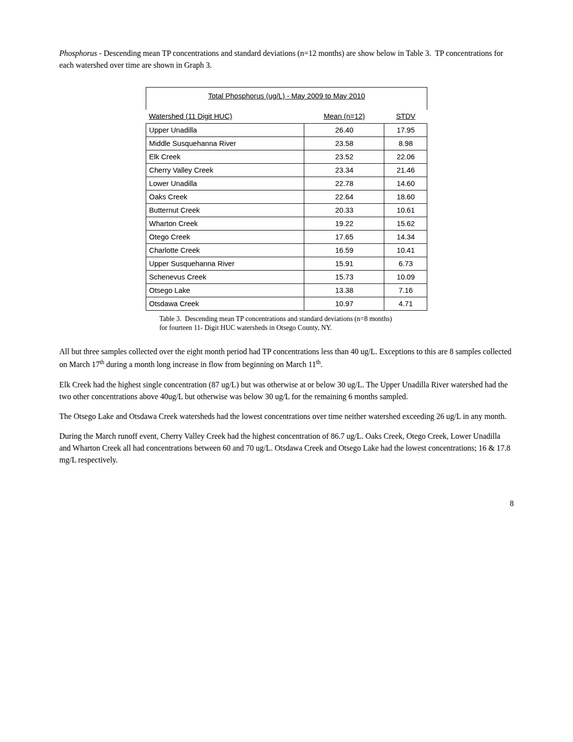Phosphorus - Descending mean TP concentrations and standard deviations (n=12 months) are show below in Table 3. TP concentrations for each watershed over time are shown in Graph 3.
Total Phosphorus (ug/L) - May 2009 to May 2010
| Watershed (11 Digit HUC) | Mean (n=12) | STDV |
| --- | --- | --- |
| Upper Unadilla | 26.40 | 17.95 |
| Middle Susquehanna River | 23.58 | 8.98 |
| Elk Creek | 23.52 | 22.06 |
| Cherry Valley Creek | 23.34 | 21.46 |
| Lower Unadilla | 22.78 | 14.60 |
| Oaks Creek | 22.64 | 18.60 |
| Butternut Creek | 20.33 | 10.61 |
| Wharton Creek | 19.22 | 15.62 |
| Otego Creek | 17.65 | 14.34 |
| Charlotte Creek | 16.59 | 10.41 |
| Upper Susquehanna River | 15.91 | 6.73 |
| Schenevus Creek | 15.73 | 10.09 |
| Otsego Lake | 13.38 | 7.16 |
| Otsdawa Creek | 10.97 | 4.71 |
Table 3. Descending mean TP concentrations and standard deviations (n=8 months)
for fourteen 11- Digit HUC watersheds in Otsego County, NY.
All but three samples collected over the eight month period had TP concentrations less than 40 ug/L. Exceptions to this are 8 samples collected on March 17th during a month long increase in flow from beginning on March 11th.
Elk Creek had the highest single concentration (87 ug/L) but was otherwise at or below 30 ug/L. The Upper Unadilla River watershed had the two other concentrations above 40ug/L but otherwise was below 30 ug/L for the remaining 6 months sampled.
The Otsego Lake and Otsdawa Creek watersheds had the lowest concentrations over time neither watershed exceeding 26 ug/L in any month.
During the March runoff event, Cherry Valley Creek had the highest concentration of 86.7 ug/L. Oaks Creek, Otego Creek, Lower Unadilla and Wharton Creek all had concentrations between 60 and 70 ug/L. Otsdawa Creek and Otsego Lake had the lowest concentrations; 16 & 17.8 mg/L respectively.
8